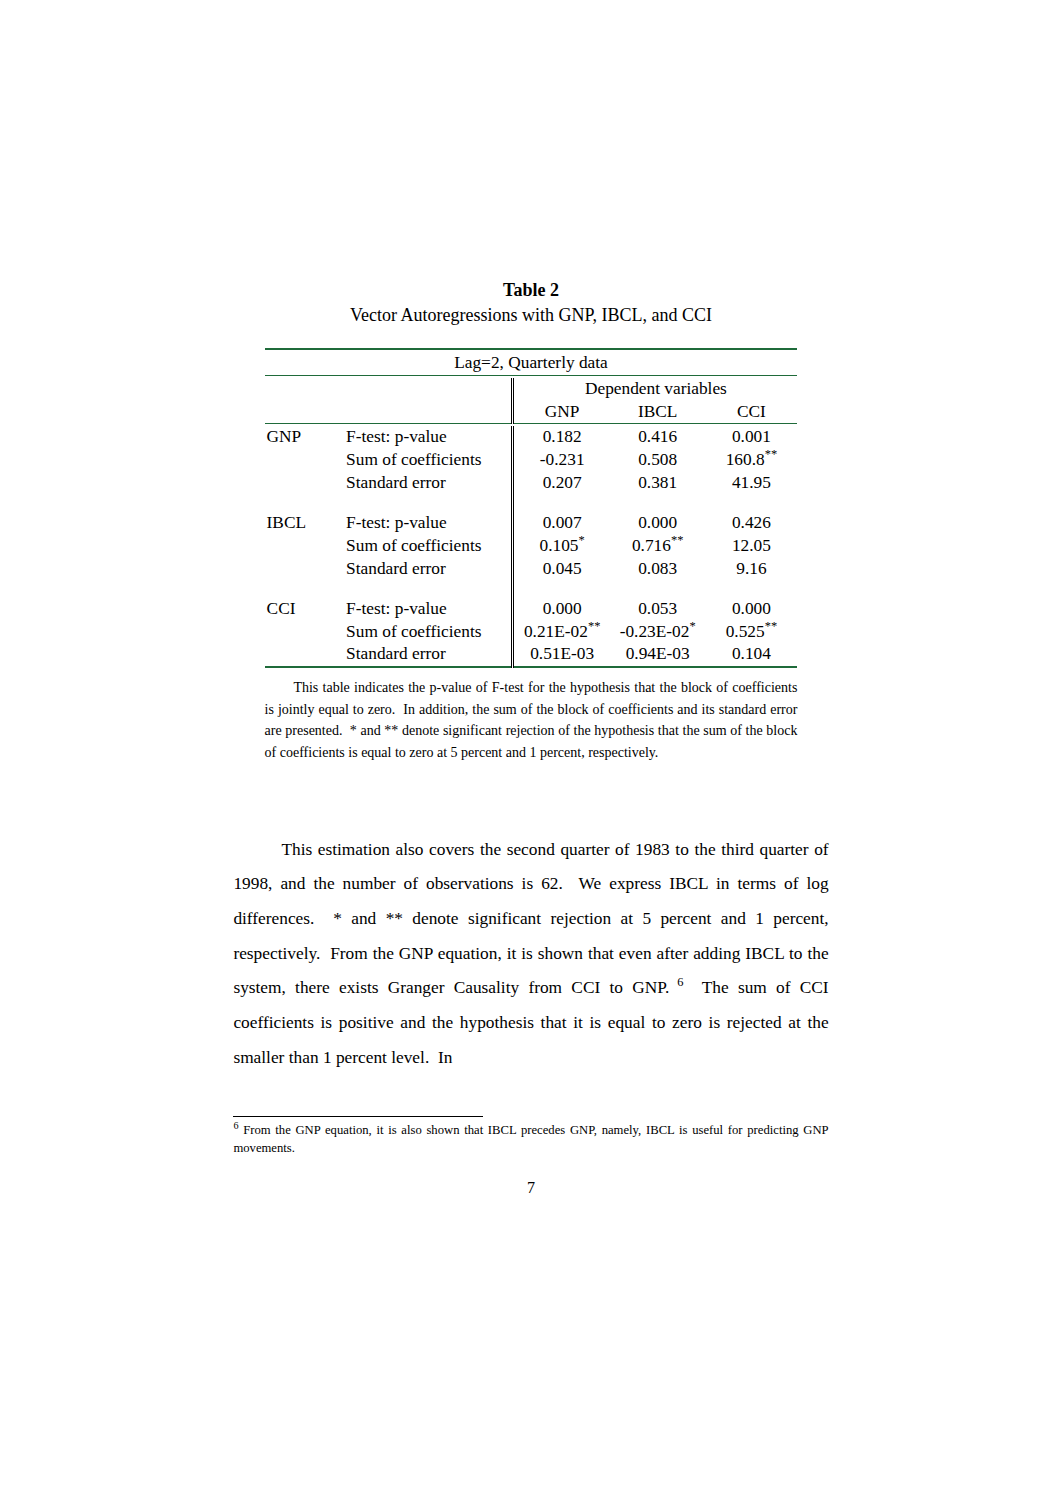Table 2
Vector Autoregressions with GNP, IBCL, and CCI
| Lag=2, Quarterly data |
| | | Dependent variables |
| | | GNP | IBCL | CCI |
| GNP | F-test: p-value | 0.182 | 0.416 | 0.001 |
| | Sum of coefficients | -0.231 | 0.508 | 160.8 ** |
| | Standard error | 0.207 | 0.381 | 41.95 |
| IBCL | F-test: p-value | 0.007 | 0.000 | 0.426 |
| | Sum of coefficients | 0.105 * | 0.716 ** | 12.05 |
| | Standard error | 0.045 | 0.083 | 9.16 |
| CCI | F-test: p-value | 0.000 | 0.053 | 0.000 |
| | Sum of coefficients | 0.21E-02 ** | -0.23E-02 * | 0.525 ** |
| | Standard error | 0.51E-03 | 0.94E-03 | 0.104 |
This table indicates the p-value of F-test for the hypothesis that the block of coefficients is jointly equal to zero. In addition, the sum of the block of coefficients and its standard error are presented. * and ** denote significant rejection of the hypothesis that the sum of the block of coefficients is equal to zero at 5 percent and 1 percent, respectively.
This estimation also covers the second quarter of 1983 to the third quarter of 1998, and the number of observations is 62. We express IBCL in terms of log differences. * and ** denote significant rejection at 5 percent and 1 percent, respectively. From the GNP equation, it is shown that even after adding IBCL to the system, there exists Granger Causality from CCI to GNP. 6 The sum of CCI coefficients is positive and the hypothesis that it is equal to zero is rejected at the smaller than 1 percent level. In
6 From the GNP equation, it is also shown that IBCL precedes GNP, namely, IBCL is useful for predicting GNP movements.
7